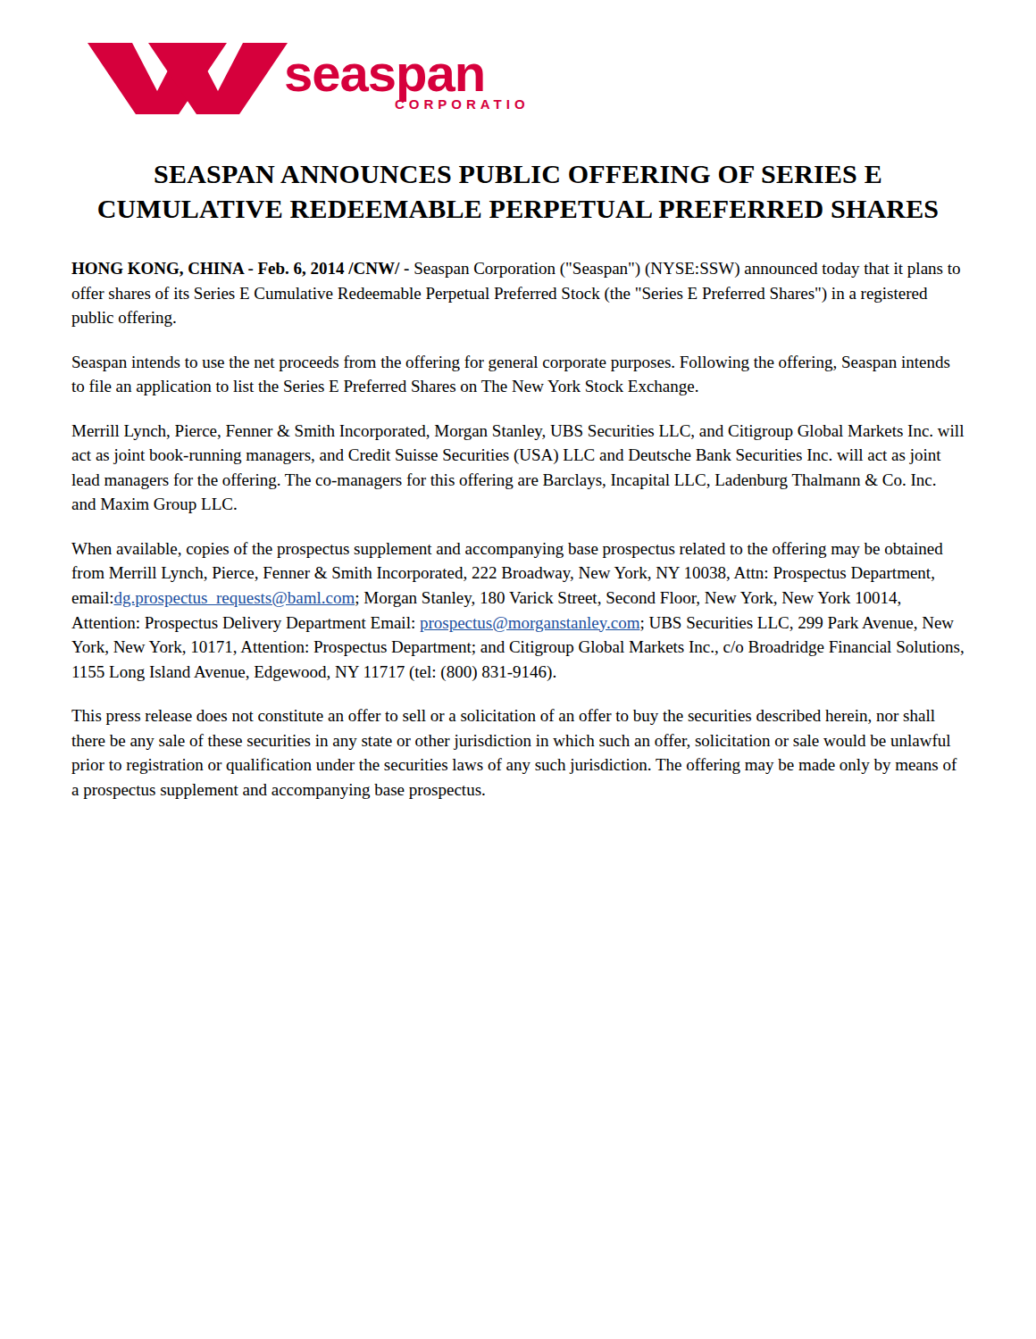seaspan CORPORATION
SEASPAN ANNOUNCES PUBLIC OFFERING OF SERIES E CUMULATIVE REDEEMABLE PERPETUAL PREFERRED SHARES
HONG KONG, CHINA - Feb. 6, 2014 /CNW/ - Seaspan Corporation ("Seaspan") (NYSE:SSW) announced today that it plans to offer shares of its Series E Cumulative Redeemable Perpetual Preferred Stock (the "Series E Preferred Shares") in a registered public offering.
Seaspan intends to use the net proceeds from the offering for general corporate purposes. Following the offering, Seaspan intends to file an application to list the Series E Preferred Shares on The New York Stock Exchange.
Merrill Lynch, Pierce, Fenner & Smith Incorporated, Morgan Stanley, UBS Securities LLC, and Citigroup Global Markets Inc. will act as joint book-running managers, and Credit Suisse Securities (USA) LLC and Deutsche Bank Securities Inc. will act as joint lead managers for the offering. The co-managers for this offering are Barclays, Incapital LLC, Ladenburg Thalmann & Co. Inc. and Maxim Group LLC.
When available, copies of the prospectus supplement and accompanying base prospectus related to the offering may be obtained from Merrill Lynch, Pierce, Fenner & Smith Incorporated, 222 Broadway, New York, NY 10038, Attn: Prospectus Department, email:dg.prospectus_requests@baml.com; Morgan Stanley, 180 Varick Street, Second Floor, New York, New York 10014, Attention: Prospectus Delivery Department Email: prospectus@morganstanley.com; UBS Securities LLC, 299 Park Avenue, New York, New York, 10171, Attention: Prospectus Department; and Citigroup Global Markets Inc., c/o Broadridge Financial Solutions, 1155 Long Island Avenue, Edgewood, NY 11717 (tel: (800) 831-9146).
This press release does not constitute an offer to sell or a solicitation of an offer to buy the securities described herein, nor shall there be any sale of these securities in any state or other jurisdiction in which such an offer, solicitation or sale would be unlawful prior to registration or qualification under the securities laws of any such jurisdiction. The offering may be made only by means of a prospectus supplement and accompanying base prospectus.